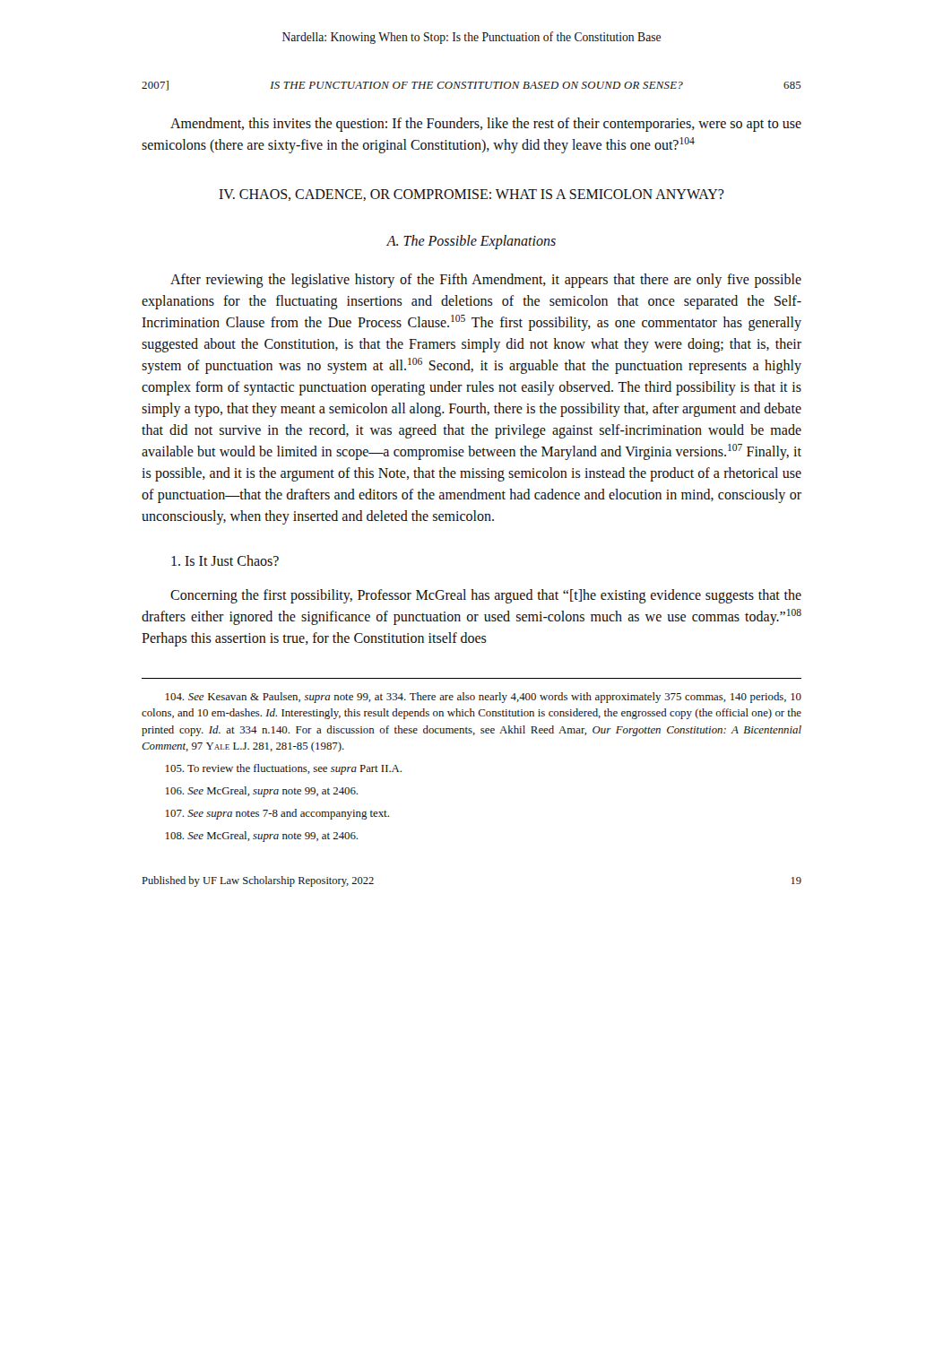Nardella: Knowing When to Stop: Is the Punctuation of the Constitution Base
2007] Is the Punctuation of the Constitution Based on Sound or Sense? 685
Amendment, this invites the question: If the Founders, like the rest of their contemporaries, were so apt to use semicolons (there are sixty-five in the original Constitution), why did they leave this one out?104
IV. Chaos, Cadence, or Compromise: What Is a Semicolon Anyway?
A. The Possible Explanations
After reviewing the legislative history of the Fifth Amendment, it appears that there are only five possible explanations for the fluctuating insertions and deletions of the semicolon that once separated the Self-Incrimination Clause from the Due Process Clause.105 The first possibility, as one commentator has generally suggested about the Constitution, is that the Framers simply did not know what they were doing; that is, their system of punctuation was no system at all.106 Second, it is arguable that the punctuation represents a highly complex form of syntactic punctuation operating under rules not easily observed. The third possibility is that it is simply a typo, that they meant a semicolon all along. Fourth, there is the possibility that, after argument and debate that did not survive in the record, it was agreed that the privilege against self-incrimination would be made available but would be limited in scope—a compromise between the Maryland and Virginia versions.107 Finally, it is possible, and it is the argument of this Note, that the missing semicolon is instead the product of a rhetorical use of punctuation—that the drafters and editors of the amendment had cadence and elocution in mind, consciously or unconsciously, when they inserted and deleted the semicolon.
1. Is It Just Chaos?
Concerning the first possibility, Professor McGreal has argued that “[t]he existing evidence suggests that the drafters either ignored the significance of punctuation or used semi-colons much as we use commas today.”108 Perhaps this assertion is true, for the Constitution itself does
See Kesavan & Paulsen, supra note 99, at 334. There are also nearly 4,400 words with approximately 375 commas, 140 periods, 10 colons, and 10 em-dashes. Id. Interestingly, this result depends on which Constitution is considered, the engrossed copy (the official one) or the printed copy. Id. at 334 n.140. For a discussion of these documents, see Akhil Reed Amar, Our Forgotten Constitution: A Bicentennial Comment, 97 Yale L.J. 281, 281-85 (1987).
To review the fluctuations, see supra Part II.A.
See McGreal, supra note 99, at 2406.
See supra notes 7-8 and accompanying text.
See McGreal, supra note 99, at 2406.
Published by UF Law Scholarship Repository, 2022 19